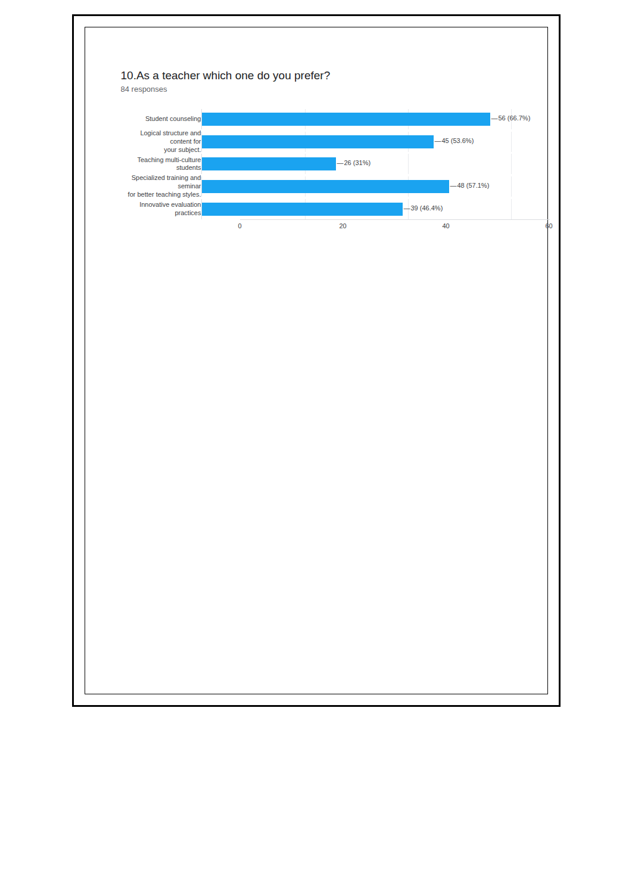10.As a teacher which one do you prefer?
84 responses
| Student counseling | 56 (66.7%) |
| Logical structure and content for your subject. | 45 (53.6%) |
| Teaching multi-culture students | 26 (31%) |
| Specialized training and seminar for better teaching styles. | 48 (57.1%) |
| Innovative evaluation practices | 39 (46.4%) |
0 20 40 60